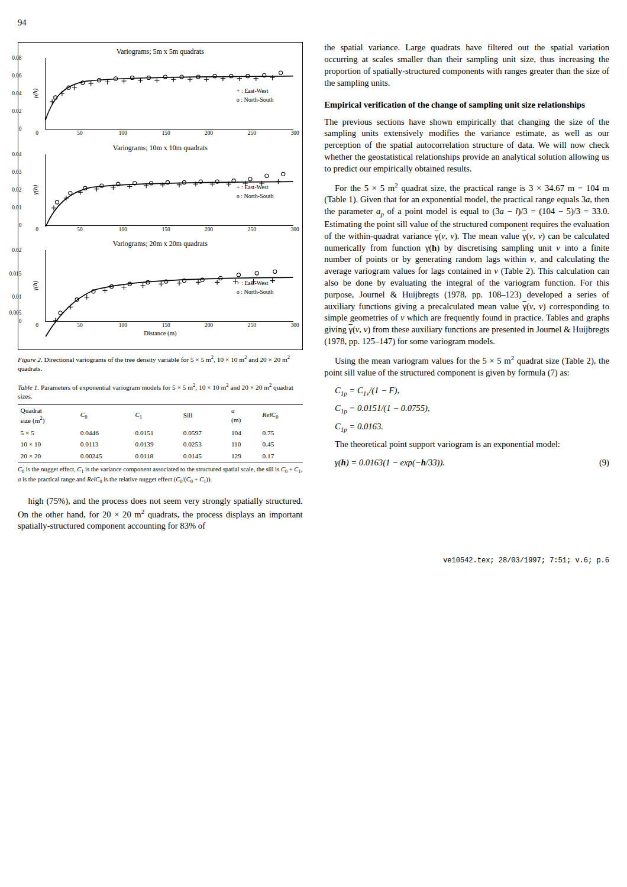94
Variograms; 5m x 5m quadrats
0.08 0.06 0.04 0.02 0
γ(h)
+ : East-West
o : North-South
0 50 100 150 200 250 300
Variograms; 10m x 10m quadrats
0.04 0.03 0.02 0.01 0
γ(h)
+ : East-West
o : North-South
0 50 100 150 200 250 300
Variograms; 20m x 20m quadrats
0.02 0.015 0.01 0.005 0
γ(h)
+ : East-West
o : North-South
0 50 100 150 200 250 300
Distance (m)
Figure 2. Directional variograms of the tree density variable for 5 × 5 m2, 10 × 10 m2 and 20 × 20 m2 quadrats.
Table 1. Parameters of exponential variogram models for 5 × 5 m 2 , 10 × 10 m 2 and 20 × 20 m 2 quadrat sizes.
| Quadrat size (m 2 ) | C 0 | C 1 | Sill | a (m) | RelC 0 |
| --- | --- | --- | --- | --- | --- |
| 5 × 5 | 0.0446 | 0.0151 | 0.0597 | 104 | 0.75 |
| 10 × 10 | 0.0113 | 0.0139 | 0.0253 | 110 | 0.45 |
| 20 × 20 | 0.00245 | 0.0118 | 0.0145 | 129 | 0.17 |
C0 is the nugget effect, C1 is the variance component associated to the structured spatial scale, the sill is C0 + C1, a is the practical range and RelC0 is the relative nugget effect (C0/(C0 + C1)).
high (75%), and the process does not seem very strongly spatially structured. On the other hand, for 20 × 20 m2 quadrats, the process displays an important spatially-structured component accounting for 83% of
the spatial variance. Large quadrats have filtered out the spatial variation occurring at scales smaller than their sampling unit size, thus increasing the proportion of spatially-structured components with ranges greater than the size of the sampling units.
Empirical verification of the change of sampling unit size relationships
The previous sections have shown empirically that changing the size of the sampling units extensively modifies the variance estimate, as well as our perception of the spatial autocorrelation structure of data. We will now check whether the geostatistical relationships provide an analytical solution allowing us to predict our empirically obtained results.
For the 5 × 5 m2 quadrat size, the practical range is 3 × 34.67 m = 104 m (Table 1). Given that for an exponential model, the practical range equals 3a, then the parameter ap of a point model is equal to (3a − l)/3 = (104 − 5)/3 = 33.0. Estimating the point sill value of the structured component requires the evaluation of the within-quadrat variance γ(v, v). The mean value γ(v, v) can be calculated numerically from function γ(h) by discretising sampling unit v into a finite number of points or by generating random lags within v, and calculating the average variogram values for lags contained in v (Table 2). This calculation can also be done by evaluating the integral of the variogram function. For this purpose, Journel & Huijbregts (1978, pp. 108–123) developed a series of auxiliary functions giving a precalculated mean value γ(v, v) corresponding to simple geometries of v which are frequently found in practice. Tables and graphs giving γ(v, v) from these auxiliary functions are presented in Journel & Huijbregts (1978, pp. 125–147) for some variogram models.
Using the mean variogram values for the 5 × 5 m2 quadrat size (Table 2), the point sill value of the structured component is given by formula (7) as:
C1p = C1v/(1 − F),
C1p = 0.0151/(1 − 0.0755),
C1p = 0.0163.
The theoretical point support variogram is an exponential model:
(9) γ(h) = 0.0163(1 − exp(−h/33)).
ve10542.tex; 28/03/1997; 7:51; v.6; p.6